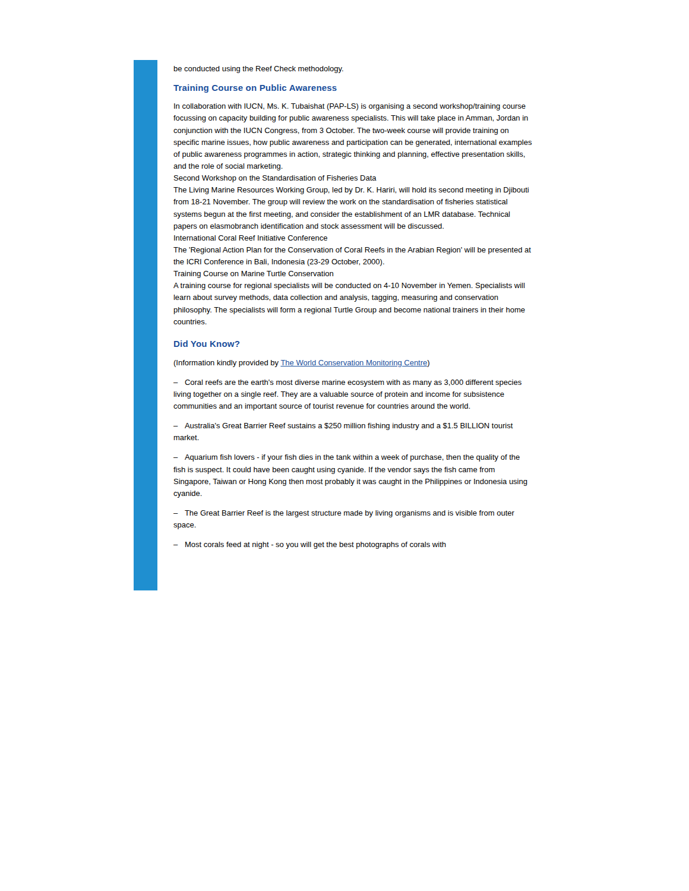be conducted using the Reef Check methodology.
Training Course on Public Awareness
In collaboration with IUCN, Ms. K. Tubaishat (PAP-LS) is organising a second workshop/training course focussing on capacity building for public awareness specialists. This will take place in Amman, Jordan in conjunction with the IUCN Congress, from 3 October. The two-week course will provide training on specific marine issues, how public awareness and participation can be generated, international examples of public awareness programmes in action, strategic thinking and planning, effective presentation skills, and the role of social marketing.
Second Workshop on the Standardisation of Fisheries Data
The Living Marine Resources Working Group, led by Dr. K. Hariri, will hold its second meeting in Djibouti from 18-21 November. The group will review the work on the standardisation of fisheries statistical systems begun at the first meeting, and consider the establishment of an LMR database. Technical papers on elasmobranch identification and stock assessment will be discussed.
International Coral Reef Initiative Conference
The 'Regional Action Plan for the Conservation of Coral Reefs in the Arabian Region' will be presented at the ICRI Conference in Bali, Indonesia (23-29 October, 2000).
Training Course on Marine Turtle Conservation
A training course for regional specialists will be conducted on 4-10 November in Yemen. Specialists will learn about survey methods, data collection and analysis, tagging, measuring and conservation philosophy. The specialists will form a regional Turtle Group and become national trainers in their home countries.
Did You Know?
(Information kindly provided by The World Conservation Monitoring Centre)
– Coral reefs are the earth's most diverse marine ecosystem with as many as 3,000 different species living together on a single reef. They are a valuable source of protein and income for subsistence communities and an important source of tourist revenue for countries around the world.
– Australia's Great Barrier Reef sustains a $250 million fishing industry and a $1.5 BILLION tourist market.
– Aquarium fish lovers - if your fish dies in the tank within a week of purchase, then the quality of the fish is suspect. It could have been caught using cyanide. If the vendor says the fish came from Singapore, Taiwan or Hong Kong then most probably it was caught in the Philippines or Indonesia using cyanide.
– The Great Barrier Reef is the largest structure made by living organisms and is visible from outer space.
– Most corals feed at night - so you will get the best photographs of corals with